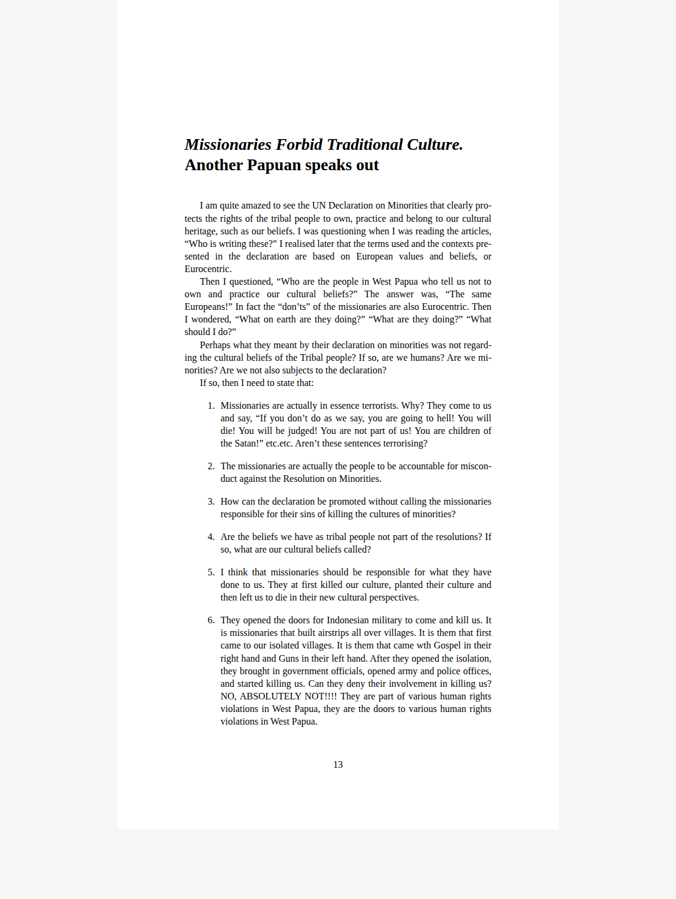Missionaries Forbid Traditional Culture.
Another Papuan speaks out
I am quite amazed to see the UN Declaration on Minorities that clearly protects the rights of the tribal people to own, practice and belong to our cultural heritage, such as our beliefs. I was questioning when I was reading the articles, “Who is writing these?” I realised later that the terms used and the contexts presented in the declaration are based on European values and beliefs, or Eurocentric.
Then I questioned, “Who are the people in West Papua who tell us not to own and practice our cultural beliefs?” The answer was, “The same Europeans!” In fact the “don’ts” of the missionaries are also Eurocentric. Then I wondered, “What on earth are they doing?” “What are they doing?” “What should I do?”
Perhaps what they meant by their declaration on minorities was not regarding the cultural beliefs of the Tribal people? If so, are we humans? Are we minorities? Are we not also subjects to the declaration?
If so, then I need to state that:
Missionaries are actually in essence terrorists. Why? They come to us and say, “If you don’t do as we say, you are going to hell! You will die! You will be judged! You are not part of us! You are children of the Satan!” etc.etc. Aren’t these sentences terrorising?
The missionaries are actually the people to be accountable for misconduct against the Resolution on Minorities.
How can the declaration be promoted without calling the missionaries responsible for their sins of killing the cultures of minorities?
Are the beliefs we have as tribal people not part of the resolutions? If so, what are our cultural beliefs called?
I think that missionaries should be responsible for what they have done to us. They at first killed our culture, planted their culture and then left us to die in their new cultural perspectives.
They opened the doors for Indonesian military to come and kill us. It is missionaries that built airstrips all over villages. It is them that first came to our isolated villages. It is them that came wth Gospel in their right hand and Guns in their left hand. After they opened the isolation, they brought in government officials, opened army and police offices, and started killing us. Can they deny their involvement in killing us? NO, ABSOLUTELY NOT!!!! They are part of various human rights violations in West Papua, they are the doors to various human rights violations in West Papua.
13